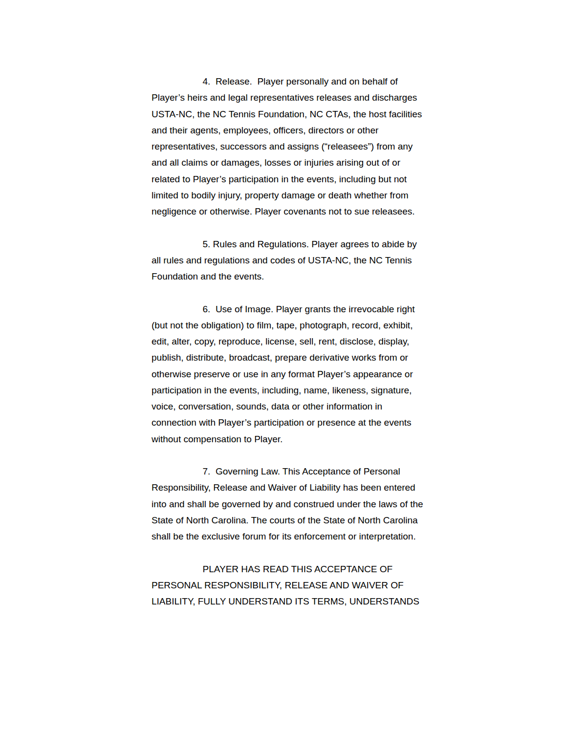4. Release. Player personally and on behalf of Player’s heirs and legal representatives releases and discharges USTA-NC, the NC Tennis Foundation, NC CTAs, the host facilities and their agents, employees, officers, directors or other representatives, successors and assigns (“releasees”) from any and all claims or damages, losses or injuries arising out of or related to Player’s participation in the events, including but not limited to bodily injury, property damage or death whether from negligence or otherwise. Player covenants not to sue releasees.
5. Rules and Regulations. Player agrees to abide by all rules and regulations and codes of USTA-NC, the NC Tennis Foundation and the events.
6. Use of Image. Player grants the irrevocable right (but not the obligation) to film, tape, photograph, record, exhibit, edit, alter, copy, reproduce, license, sell, rent, disclose, display, publish, distribute, broadcast, prepare derivative works from or otherwise preserve or use in any format Player’s appearance or participation in the events, including, name, likeness, signature, voice, conversation, sounds, data or other information in connection with Player’s participation or presence at the events without compensation to Player.
7. Governing Law. This Acceptance of Personal Responsibility, Release and Waiver of Liability has been entered into and shall be governed by and construed under the laws of the State of North Carolina. The courts of the State of North Carolina shall be the exclusive forum for its enforcement or interpretation.
PLAYER HAS READ THIS ACCEPTANCE OF PERSONAL RESPONSIBILITY, RELEASE AND WAIVER OF LIABILITY, FULLY UNDERSTAND ITS TERMS, UNDERSTANDS